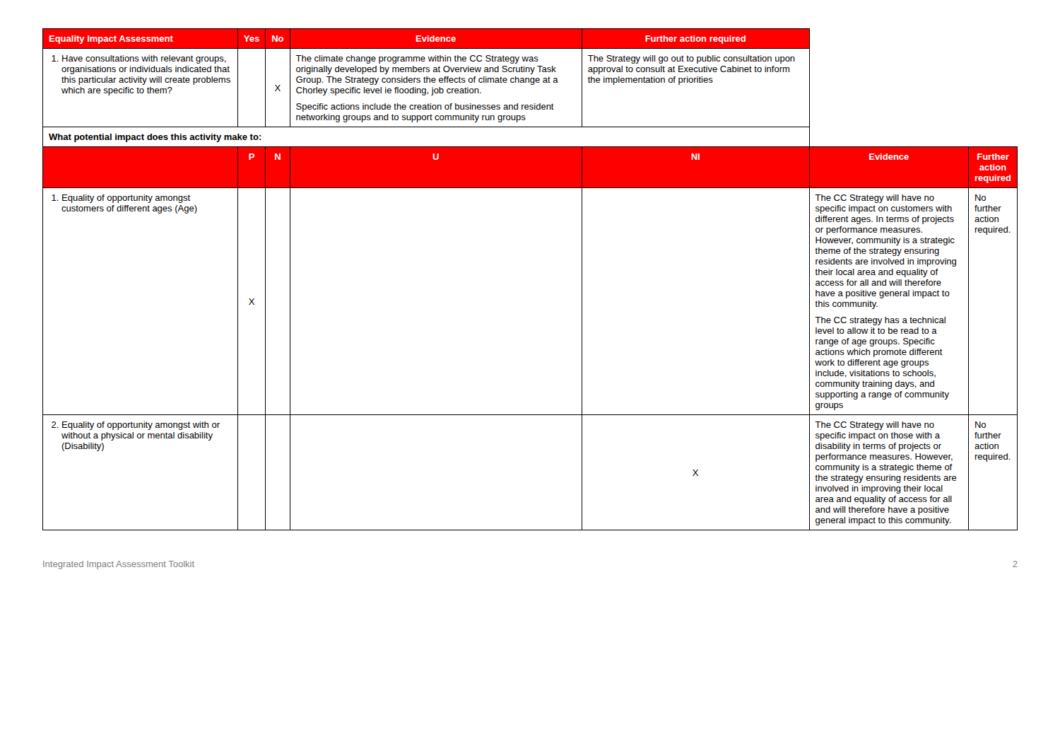| Equality Impact Assessment | Yes | No | Evidence | Further action required |
| --- | --- | --- | --- | --- |
| Have consultations with relevant groups, organisations or individuals indicated that this particular activity will create problems which are specific to them? | | X | The climate change programme within the CC Strategy was originally developed by members at Overview and Scrutiny Task Group. The Strategy considers the effects of climate change at a Chorley specific level ie flooding, job creation. Specific actions include the creation of businesses and resident networking groups and to support community run groups | The Strategy will go out to public consultation upon approval to consult at Executive Cabinet to inform the implementation of priorities |
| What potential impact does this activity make to: |
| | P | N | U | NI | Evidence | Further action required |
| Equality of opportunity amongst customers of different ages (Age) | X | | | | The CC Strategy will have no specific impact on customers with different ages. In terms of projects or performance measures. However, community is a strategic theme of the strategy ensuring residents are involved in improving their local area and equality of access for all and will therefore have a positive general impact to this community. The CC strategy has a technical level to allow it to be read to a range of age groups. Specific actions which promote different work to different age groups include, visitations to schools, community training days, and supporting a range of community groups | No further action required. |
| Equality of opportunity amongst with or without a physical or mental disability (Disability) | | | | X | The CC Strategy will have no specific impact on those with a disability in terms of projects or performance measures. However, community is a strategic theme of the strategy ensuring residents are involved in improving their local area and equality of access for all and will therefore have a positive general impact to this community. | No further action required. |
Integrated Impact Assessment Toolkit 2